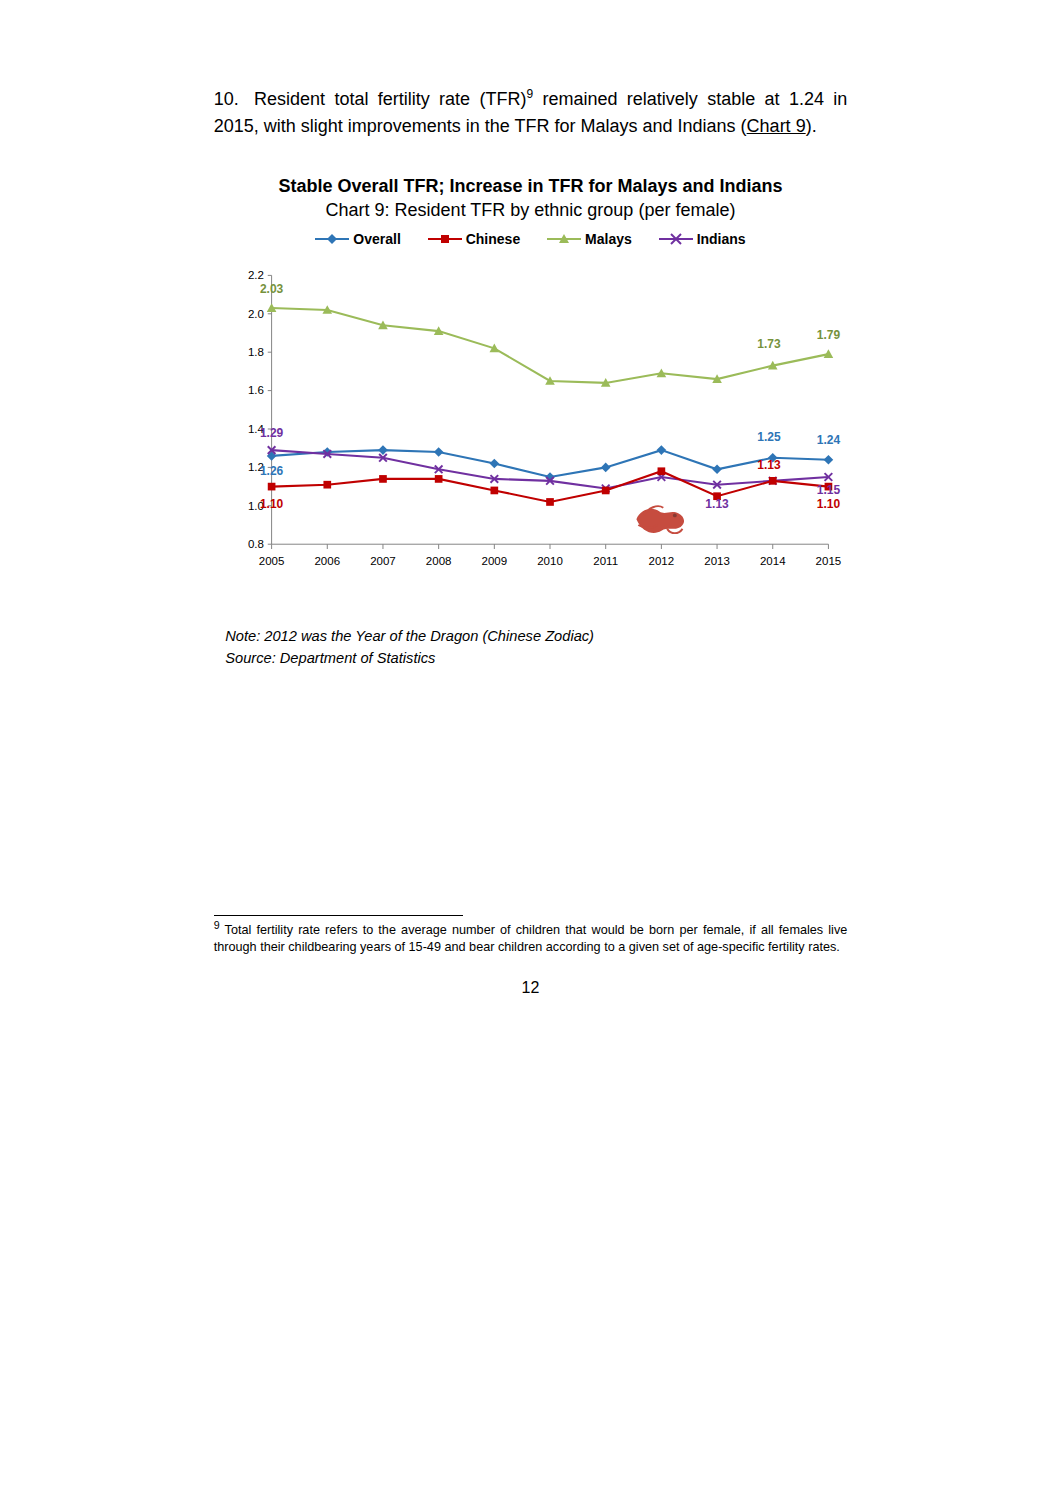10. Resident total fertility rate (TFR)9 remained relatively stable at 1.24 in 2015, with slight improvements in the TFR for Malays and Indians (Chart 9).
Stable Overall TFR; Increase in TFR for Malays and Indians
Chart 9: Resident TFR by ethnic group (per female)
Overall
Chinese
Malays
Indians
0.8 1.0 1.2 1.4 1.6 1.8 2.0 2.2 2005 2006 2007 2008 2009 2010 2011 2012 2013 2014 2015 2.03 1.73 1.79 1.26 1.25 1.24 1.29 1.13 1.15 1.10 1.13 1.10
Note: 2012 was the Year of the Dragon (Chinese Zodiac)
Source: Department of Statistics
9 Total fertility rate refers to the average number of children that would be born per female, if all females live through their childbearing years of 15-49 and bear children according to a given set of age-specific fertility rates.
12